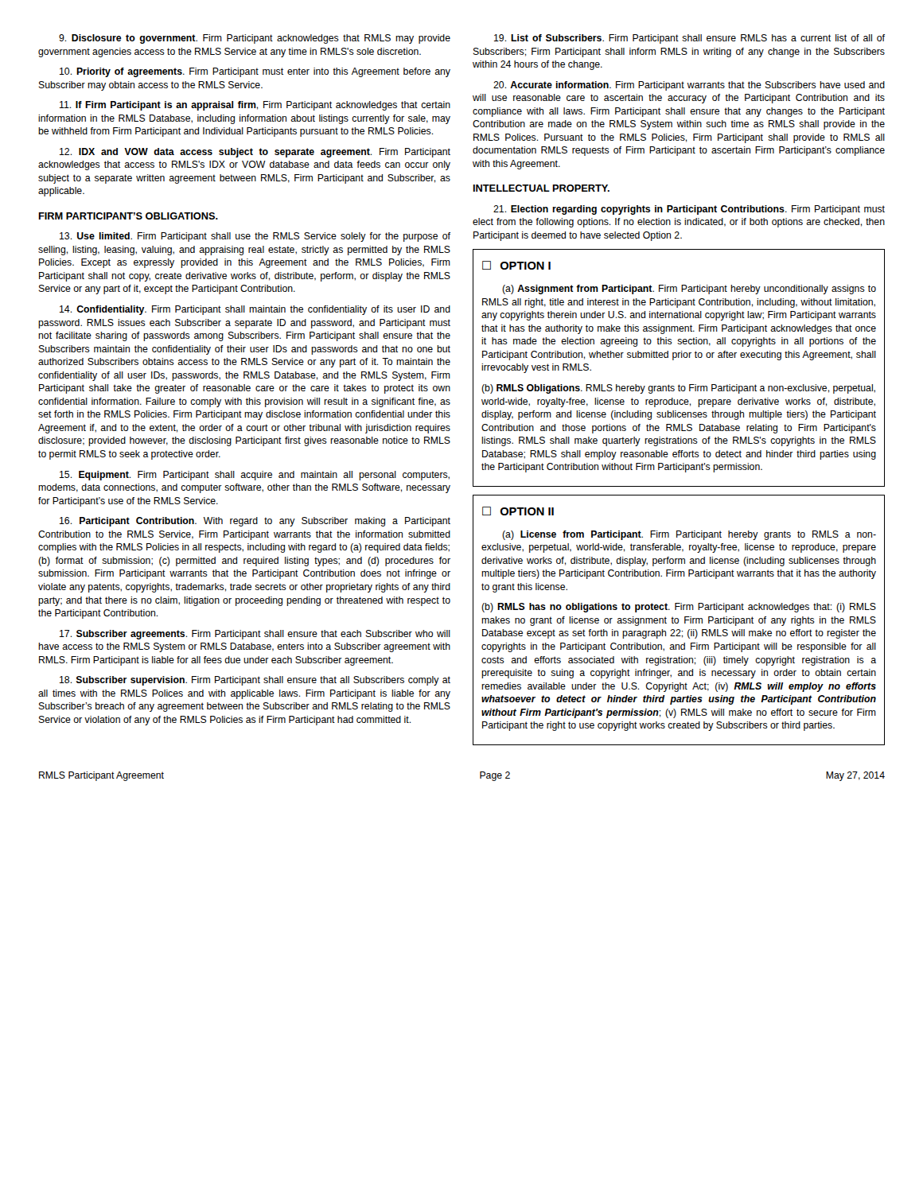9. Disclosure to government. Firm Participant acknowledges that RMLS may provide government agencies access to the RMLS Service at any time in RMLS's sole discretion.
10. Priority of agreements. Firm Participant must enter into this Agreement before any Subscriber may obtain access to the RMLS Service.
11. If Firm Participant is an appraisal firm, Firm Participant acknowledges that certain information in the RMLS Database, including information about listings currently for sale, may be withheld from Firm Participant and Individual Participants pursuant to the RMLS Policies.
12. IDX and VOW data access subject to separate agreement. Firm Participant acknowledges that access to RMLS's IDX or VOW database and data feeds can occur only subject to a separate written agreement between RMLS, Firm Participant and Subscriber, as applicable.
FIRM PARTICIPANT’S OBLIGATIONS.
13. Use limited. Firm Participant shall use the RMLS Service solely for the purpose of selling, listing, leasing, valuing, and appraising real estate, strictly as permitted by the RMLS Policies. Except as expressly provided in this Agreement and the RMLS Policies, Firm Participant shall not copy, create derivative works of, distribute, perform, or display the RMLS Service or any part of it, except the Participant Contribution.
14. Confidentiality. Firm Participant shall maintain the confidentiality of its user ID and password. RMLS issues each Subscriber a separate ID and password, and Participant must not facilitate sharing of passwords among Subscribers. Firm Participant shall ensure that the Subscribers maintain the confidentiality of their user IDs and passwords and that no one but authorized Subscribers obtains access to the RMLS Service or any part of it. To maintain the confidentiality of all user IDs, passwords, the RMLS Database, and the RMLS System, Firm Participant shall take the greater of reasonable care or the care it takes to protect its own confidential information. Failure to comply with this provision will result in a significant fine, as set forth in the RMLS Policies. Firm Participant may disclose information confidential under this Agreement if, and to the extent, the order of a court or other tribunal with jurisdiction requires disclosure; provided however, the disclosing Participant first gives reasonable notice to RMLS to permit RMLS to seek a protective order.
15. Equipment. Firm Participant shall acquire and maintain all personal computers, modems, data connections, and computer software, other than the RMLS Software, necessary for Participant’s use of the RMLS Service.
16. Participant Contribution. With regard to any Subscriber making a Participant Contribution to the RMLS Service, Firm Participant warrants that the information submitted complies with the RMLS Policies in all respects, including with regard to (a) required data fields; (b) format of submission; (c) permitted and required listing types; and (d) procedures for submission. Firm Participant warrants that the Participant Contribution does not infringe or violate any patents, copyrights, trademarks, trade secrets or other proprietary rights of any third party; and that there is no claim, litigation or proceeding pending or threatened with respect to the Participant Contribution.
17. Subscriber agreements. Firm Participant shall ensure that each Subscriber who will have access to the RMLS System or RMLS Database, enters into a Subscriber agreement with RMLS. Firm Participant is liable for all fees due under each Subscriber agreement.
18. Subscriber supervision. Firm Participant shall ensure that all Subscribers comply at all times with the RMLS Polices and with applicable laws. Firm Participant is liable for any Subscriber’s breach of any agreement between the Subscriber and RMLS relating to the RMLS Service or violation of any of the RMLS Policies as if Firm Participant had committed it.
19. List of Subscribers. Firm Participant shall ensure RMLS has a current list of all of Subscribers; Firm Participant shall inform RMLS in writing of any change in the Subscribers within 24 hours of the change.
20. Accurate information. Firm Participant warrants that the Subscribers have used and will use reasonable care to ascertain the accuracy of the Participant Contribution and its compliance with all laws. Firm Participant shall ensure that any changes to the Participant Contribution are made on the RMLS System within such time as RMLS shall provide in the RMLS Polices. Pursuant to the RMLS Policies, Firm Participant shall provide to RMLS all documentation RMLS requests of Firm Participant to ascertain Firm Participant’s compliance with this Agreement.
INTELLECTUAL PROPERTY.
21. Election regarding copyrights in Participant Contributions. Firm Participant must elect from the following options. If no election is indicated, or if both options are checked, then Participant is deemed to have selected Option 2.
☐ OPTION I
(a) Assignment from Participant. Firm Participant hereby unconditionally assigns to RMLS all right, title and interest in the Participant Contribution, including, without limitation, any copyrights therein under U.S. and international copyright law; Firm Participant warrants that it has the authority to make this assignment. Firm Participant acknowledges that once it has made the election agreeing to this section, all copyrights in all portions of the Participant Contribution, whether submitted prior to or after executing this Agreement, shall irrevocably vest in RMLS.
(b) RMLS Obligations. RMLS hereby grants to Firm Participant a non-exclusive, perpetual, world-wide, royalty-free, license to reproduce, prepare derivative works of, distribute, display, perform and license (including sublicenses through multiple tiers) the Participant Contribution and those portions of the RMLS Database relating to Firm Participant's listings. RMLS shall make quarterly registrations of the RMLS's copyrights in the RMLS Database; RMLS shall employ reasonable efforts to detect and hinder third parties using the Participant Contribution without Firm Participant's permission.
☐ OPTION II
(a) License from Participant. Firm Participant hereby grants to RMLS a non-exclusive, perpetual, world-wide, transferable, royalty-free, license to reproduce, prepare derivative works of, distribute, display, perform and license (including sublicenses through multiple tiers) the Participant Contribution. Firm Participant warrants that it has the authority to grant this license.
(b) RMLS has no obligations to protect. Firm Participant acknowledges that: (i) RMLS makes no grant of license or assignment to Firm Participant of any rights in the RMLS Database except as set forth in paragraph 22; (ii) RMLS will make no effort to register the copyrights in the Participant Contribution, and Firm Participant will be responsible for all costs and efforts associated with registration; (iii) timely copyright registration is a prerequisite to suing a copyright infringer, and is necessary in order to obtain certain remedies available under the U.S. Copyright Act; (iv) RMLS will employ no efforts whatsoever to detect or hinder third parties using the Participant Contribution without Firm Participant's permission; (v) RMLS will make no effort to secure for Firm Participant the right to use copyright works created by Subscribers or third parties.
RMLS Participant Agreement
Page 2
May 27, 2014